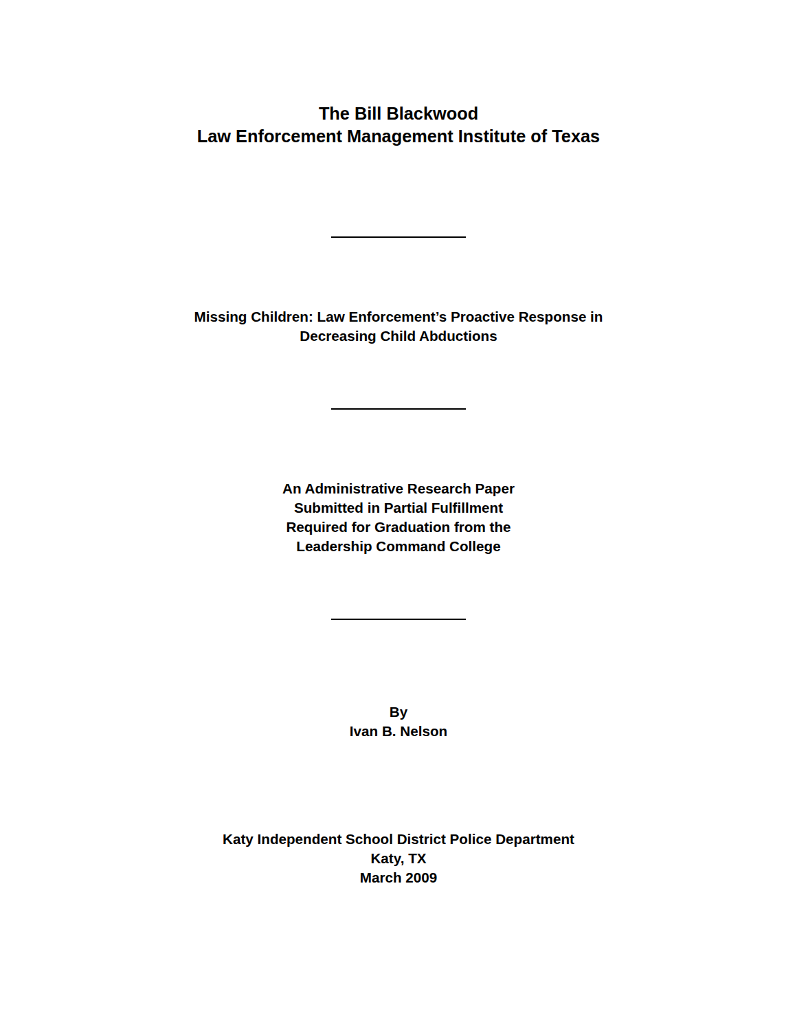The Bill Blackwood
Law Enforcement Management Institute of Texas
Missing Children: Law Enforcement’s Proactive Response in
Decreasing Child Abductions
An Administrative Research Paper
Submitted in Partial Fulfillment
Required for Graduation from the
Leadership Command College
By
Ivan B. Nelson
Katy Independent School District Police Department
Katy, TX
March 2009